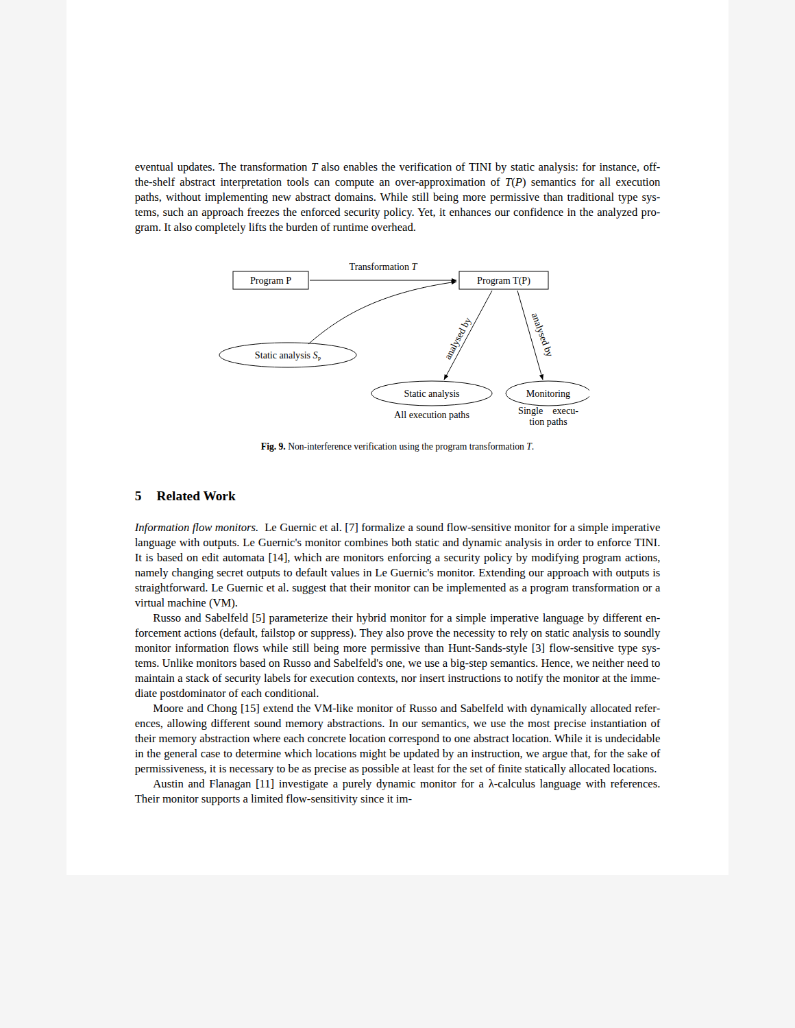eventual updates. The transformation T also enables the verification of TINI by static analysis: for instance, off-the-shelf abstract interpretation tools can compute an over-approximation of T(P) semantics for all execution paths, without implementing new abstract domains. While still being more permissive than traditional type systems, such an approach freezes the enforced security policy. Yet, it enhances our confidence in the analyzed program. It also completely lifts the burden of runtime overhead.
Program P Program T(P) Transformation T Static analysis SP Static analysis Monitoring analysed by analysed by All execution paths Single execu- tion paths
Fig. 9. Non-interference verification using the program transformation T.
5 Related Work
Information flow monitors. Le Guernic et al. [7] formalize a sound flow-sensitive monitor for a simple imperative language with outputs. Le Guernic's monitor combines both static and dynamic analysis in order to enforce TINI. It is based on edit automata [14], which are monitors enforcing a security policy by modifying program actions, namely changing secret outputs to default values in Le Guernic's monitor. Extending our approach with outputs is straightforward. Le Guernic et al. suggest that their monitor can be implemented as a program transformation or a virtual machine (VM).
Russo and Sabelfeld [5] parameterize their hybrid monitor for a simple imperative language by different enforcement actions (default, failstop or suppress). They also prove the necessity to rely on static analysis to soundly monitor information flows while still being more permissive than Hunt-Sands-style [3] flow-sensitive type systems. Unlike monitors based on Russo and Sabelfeld's one, we use a big-step semantics. Hence, we neither need to maintain a stack of security labels for execution contexts, nor insert instructions to notify the monitor at the immediate postdominator of each conditional.
Moore and Chong [15] extend the VM-like monitor of Russo and Sabelfeld with dynamically allocated references, allowing different sound memory abstractions. In our semantics, we use the most precise instantiation of their memory abstraction where each concrete location correspond to one abstract location. While it is undecidable in the general case to determine which locations might be updated by an instruction, we argue that, for the sake of permissiveness, it is necessary to be as precise as possible at least for the set of finite statically allocated locations.
Austin and Flanagan [11] investigate a purely dynamic monitor for a λ-calculus language with references. Their monitor supports a limited flow-sensitivity since it im-